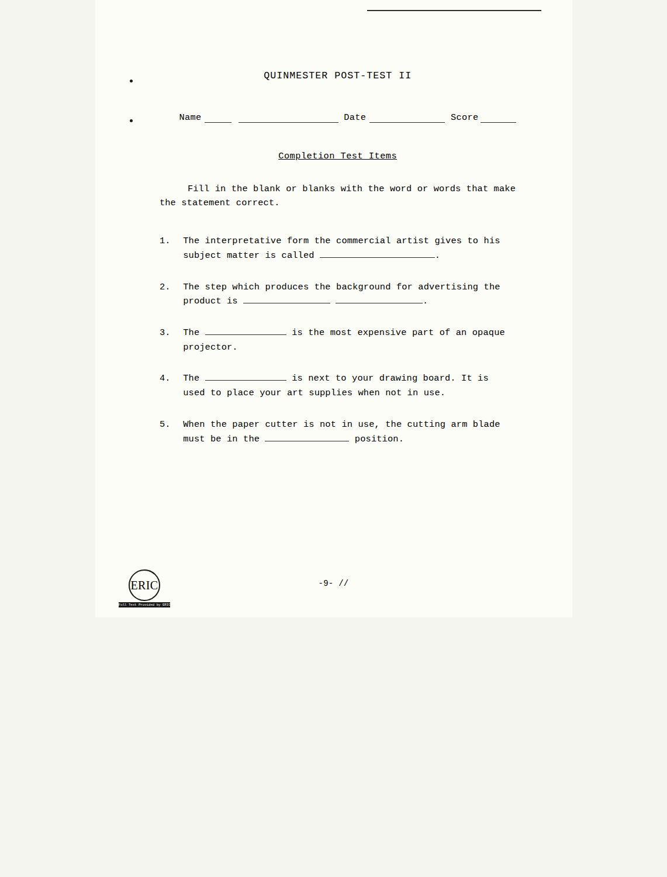QUINMESTER POST-TEST II
Name Date Score
Completion Test Items
Fill in the blank or blanks with the word or words that make the statement correct.
The interpretative form the commercial artist gives to his subject matter is called .
The step which produces the background for advertising the product is .
The is the most expensive part of an opaque projector.
The is next to your drawing board. It is used to place your art supplies when not in use.
When the paper cutter is not in use, the cutting arm blade must be in the position.
-9- //
ERIC
Full Text Provided by ERIC